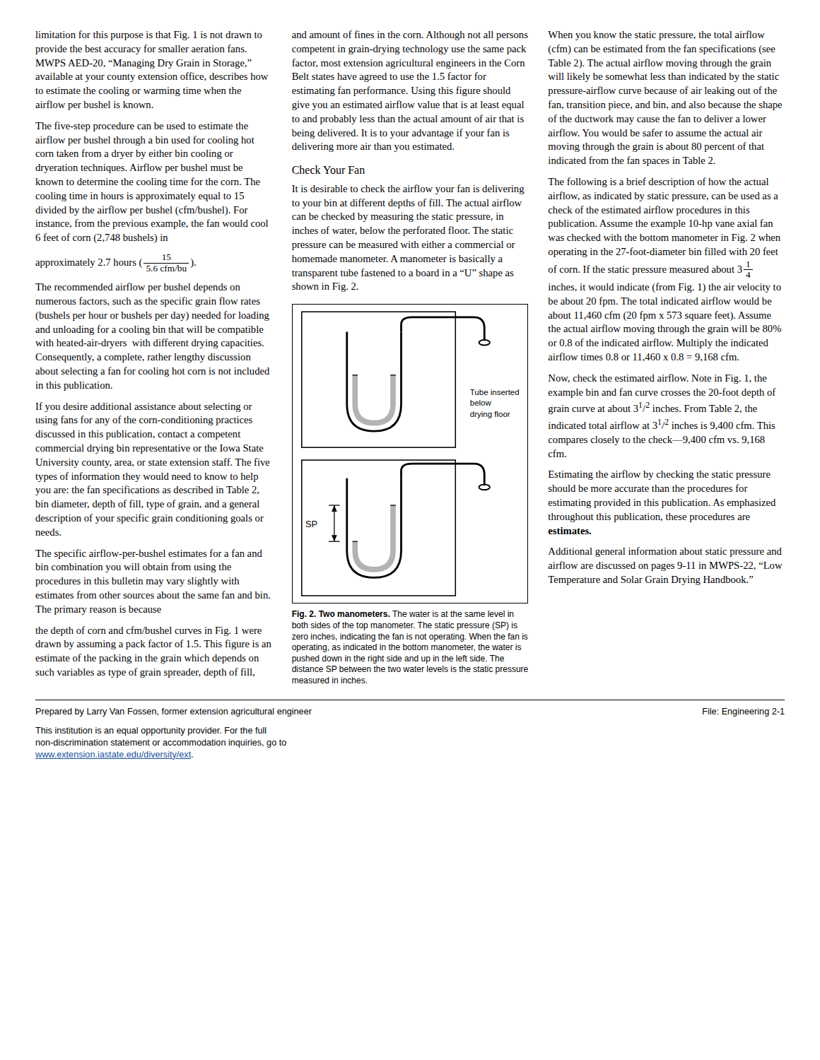limitation for this purpose is that Fig. 1 is not drawn to provide the best accuracy for smaller aeration fans. MWPS AED-20, “Managing Dry Grain in Storage,” available at your county extension office, describes how to estimate the cooling or warming time when the airflow per bushel is known.
The five-step procedure can be used to estimate the airflow per bushel through a bin used for cooling hot corn taken from a dryer by either bin cooling or dryeration techniques. Airflow per bushel must be known to determine the cooling time for the corn. The cooling time in hours is approximately equal to 15 divided by the airflow per bushel (cfm/bushel). For instance, from the previous example, the fan would cool 6 feet of corn (2,748 bushels) in
approximately 2.7 hours (155.6 cfm/bu).
The recommended airflow per bushel depends on numerous factors, such as the specific grain flow rates (bushels per hour or bushels per day) needed for loading and unloading for a cooling bin that will be compatible with heated-air-dryers with different drying capacities. Consequently, a complete, rather lengthy discussion about selecting a fan for cooling hot corn is not included in this publication.
If you desire additional assistance about selecting or using fans for any of the corn-conditioning practices discussed in this publication, contact a competent commercial drying bin representative or the Iowa State University county, area, or state extension staff. The five types of information they would need to know to help you are: the fan specifications as described in Table 2, bin diameter, depth of fill, type of grain, and a general description of your specific grain conditioning goals or needs.
The specific airflow-per-bushel estimates for a fan and bin combination you will obtain from using the procedures in this bulletin may vary slightly with estimates from other sources about the same fan and bin. The primary reason is because
the depth of corn and cfm/bushel curves in Fig. 1 were drawn by assuming a pack factor of 1.5. This figure is an estimate of the packing in the grain which depends on such variables as type of grain spreader, depth of fill, and amount of fines in the corn. Although not all persons competent in grain-drying technology use the same pack factor, most extension agricultural engineers in the Corn Belt states have agreed to use the 1.5 factor for estimating fan performance. Using this figure should give you an estimated airflow value that is at least equal to and probably less than the actual amount of air that is being delivered. It is to your advantage if your fan is delivering more air than you estimated.
Check Your Fan
It is desirable to check the airflow your fan is delivering to your bin at different depths of fill. The actual airflow can be checked by measuring the static pressure, in inches of water, below the perforated floor. The static pressure can be measured with either a commercial or homemade manometer. A manometer is basically a transparent tube fastened to a board in a “U” shape as shown in Fig. 2.
Tube inserted below drying floor SP
Fig. 2. Two manometers. The water is at the same level in both sides of the top manometer. The static pressure (SP) is zero inches, indicating the fan is not operating. When the fan is operating, as indicated in the bottom manometer, the water is pushed down in the right side and up in the left side. The distance SP between the two water levels is the static pressure measured in inches.
When you know the static pressure, the total airflow (cfm) can be estimated from the fan specifications (see Table 2). The actual airflow moving through the grain will likely be somewhat less than indicated by the static pressure-airflow curve because of air leaking out of the fan, transition piece, and bin, and also because the shape of the ductwork may cause the fan to deliver a lower airflow. You would be safer to assume the actual air moving through the grain is about 80 percent of that indicated from the fan spaces in Table 2.
The following is a brief description of how the actual airflow, as indicated by static pressure, can be used as a check of the estimated airflow procedures in this publication. Assume the example 10-hp vane axial fan was checked with the bottom manometer in Fig. 2 when operating in the 27-foot-diameter bin filled with 20 feet of corn. If the static pressure measured about 314 inches, it would indicate (from Fig. 1) the air velocity to be about 20 fpm. The total indicated airflow would be about 11,460 cfm (20 fpm x 573 square feet). Assume the actual airflow moving through the grain will be 80% or 0.8 of the indicated airflow. Multiply the indicated airflow times 0.8 or 11,460 x 0.8 = 9,168 cfm.
Now, check the estimated airflow. Note in Fig. 1, the example bin and fan curve crosses the 20-foot depth of grain curve at about 31/2 inches. From Table 2, the indicated total airflow at 31/2 inches is 9,400 cfm. This compares closely to the check—9,400 cfm vs. 9,168 cfm.
Estimating the airflow by checking the static pressure should be more accurate than the procedures for estimating provided in this publication. As emphasized throughout this publication, these procedures are estimates.
Additional general information about static pressure and airflow are discussed on pages 9-11 in MWPS-22, “Low Temperature and Solar Grain Drying Handbook.”
Prepared by Larry Van Fossen, former extension agricultural engineer
This institution is an equal opportunity provider. For the full
non-discrimination statement or accommodation inquiries, go to
www.extension.iastate.edu/diversity/ext.
File: Engineering 2-1